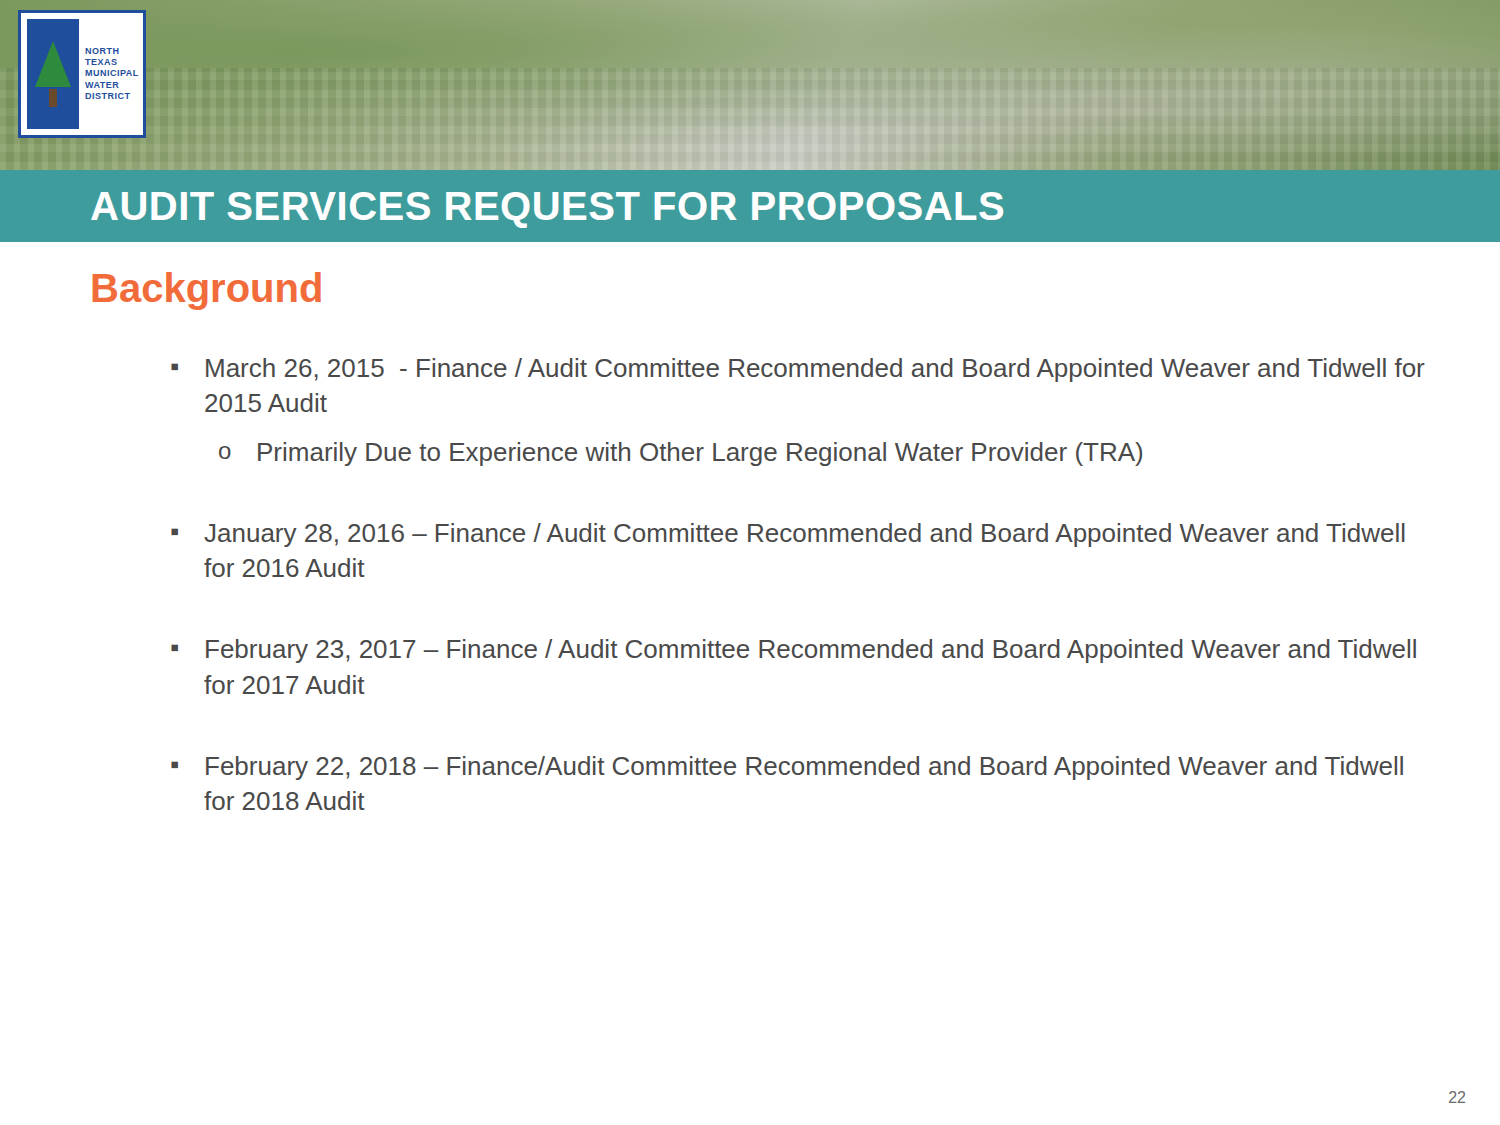North
Texas
Municipal
Water
District
AUDIT SERVICES REQUEST FOR PROPOSALS
Background
March 26, 2015 - Finance / Audit Committee Recommended and Board Appointed Weaver and Tidwell for 2015 Audit
Primarily Due to Experience with Other Large Regional Water Provider (TRA)
January 28, 2016 – Finance / Audit Committee Recommended and Board Appointed Weaver and Tidwell for 2016 Audit
February 23, 2017 – Finance / Audit Committee Recommended and Board Appointed Weaver and Tidwell for 2017 Audit
February 22, 2018 – Finance/Audit Committee Recommended and Board Appointed Weaver and Tidwell for 2018 Audit
22